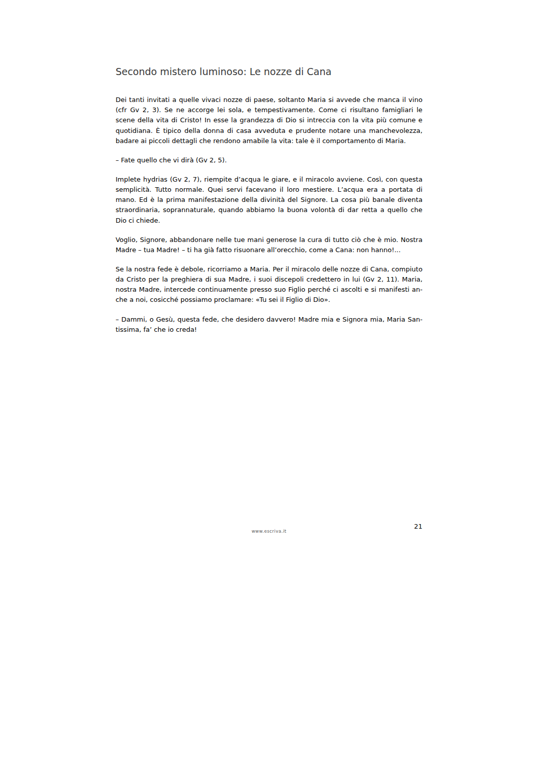Secondo mistero luminoso: Le nozze di Cana
Dei tanti invitati a quelle vivaci nozze di paese, soltanto Maria si avvede che manca il vino (cfr Gv 2, 3). Se ne accorge lei sola, e tempestivamente. Come ci risultano famigliari le scene della vita di Cristo! In esse la grandezza di Dio si intreccia con la vita più comune e quotidiana. È tipico della donna di casa avveduta e prudente notare una manchevolezza, badare ai piccoli dettagli che rendono amabile la vita: tale è il comportamento di Maria.
– Fate quello che vi dirà (Gv 2, 5).
Implete hydrias (Gv 2, 7), riempite d’acqua le giare, e il miracolo avviene. Così, con questa semplicità. Tutto normale. Quei servi facevano il loro mestiere. L’acqua era a portata di mano. Ed è la prima manifestazione della divinità del Signore. La cosa più banale diventa straordinaria, soprannaturale, quando abbiamo la buona volontà di dar retta a quello che Dio ci chiede.
Voglio, Signore, abbandonare nelle tue mani generose la cura di tutto ciò che è mio. Nostra Madre – tua Madre! – ti ha già fatto risuonare all’orecchio, come a Cana: non hanno!...
Se la nostra fede è debole, ricorriamo a Maria. Per il miracolo delle nozze di Cana, compiuto da Cristo per la preghiera di sua Madre, i suoi discepoli credettero in lui (Gv 2, 11). Maria, nostra Madre, intercede continuamente presso suo Figlio perché ci ascolti e si manifesti anche a noi, cosicché possiamo proclamare: «Tu sei il Figlio di Dio».
– Dammi, o Gesù, questa fede, che desidero davvero! Madre mia e Signora mia, Maria Santissima, fa’ che io creda!
www.escriva.it 21